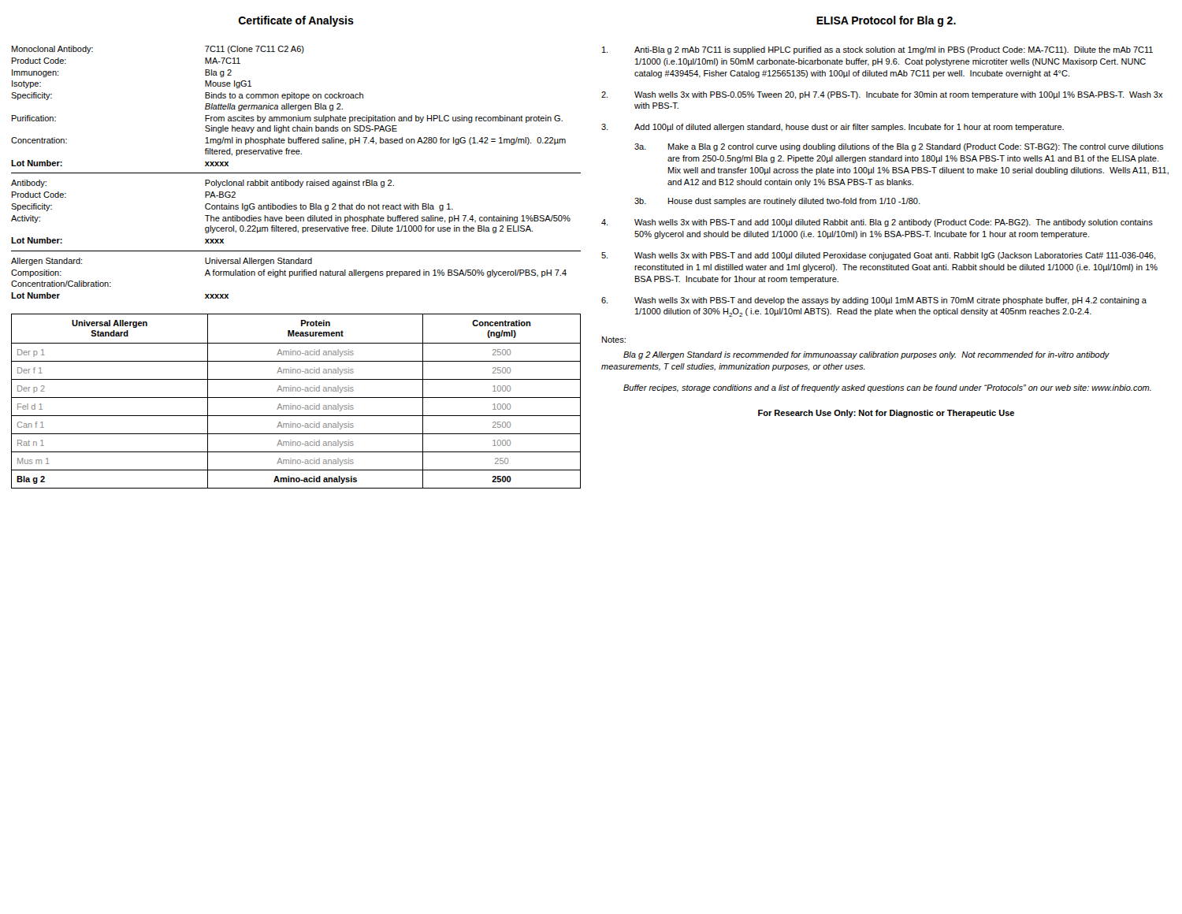Certificate of Analysis
| Monoclonal Antibody: | 7C11 (Clone 7C11 C2 A6) |
| Product Code: | MA-7C11 |
| Immunogen: | Bla g 2 |
| Isotype: | Mouse IgG1 |
| Specificity: | Binds to a common epitope on cockroach Blattella germanica allergen Bla g 2. |
| Purification: | From ascites by ammonium sulphate precipitation and by HPLC using recombinant protein G. Single heavy and light chain bands on SDS-PAGE |
| Concentration: | 1mg/ml in phosphate buffered saline, pH 7.4, based on A280 for IgG (1.42 = 1mg/ml). 0.22µm filtered, preservative free. |
| Lot Number: | xxxxx |
| Antibody: | Polyclonal rabbit antibody raised against rBla g 2. |
| Product Code: | PA-BG2 |
| Specificity: | Contains IgG antibodies to Bla g 2 that do not react with Bla g 1. |
| Activity: | The antibodies have been diluted in phosphate buffered saline, pH 7.4, containing 1%BSA/50% glycerol, 0.22µm filtered, preservative free. Dilute 1/1000 for use in the Bla g 2 ELISA. |
| Lot Number: | xxxx |
| Allergen Standard: | Universal Allergen Standard |
| Composition: | A formulation of eight purified natural allergens prepared in 1% BSA/50% glycerol/PBS, pH 7.4 |
| Concentration/Calibration: | |
| Lot Number | xxxxx |
| Universal Allergen Standard | Protein Measurement | Concentration (ng/ml) |
| --- | --- | --- |
| Der p 1 | Amino-acid analysis | 2500 |
| Der f 1 | Amino-acid analysis | 2500 |
| Der p 2 | Amino-acid analysis | 1000 |
| Fel d 1 | Amino-acid analysis | 1000 |
| Can f 1 | Amino-acid analysis | 2500 |
| Rat n 1 | Amino-acid analysis | 1000 |
| Mus m 1 | Amino-acid analysis | 250 |
| Bla g 2 | Amino-acid analysis | 2500 |
ELISA Protocol for Bla g 2.
1. Anti-Bla g 2 mAb 7C11 is supplied HPLC purified as a stock solution at 1mg/ml in PBS (Product Code: MA-7C11). Dilute the mAb 7C11 1/1000 (i.e.10µl/10ml) in 50mM carbonate-bicarbonate buffer, pH 9.6. Coat polystyrene microtiter wells (NUNC Maxisorp Cert. NUNC catalog #439454, Fisher Catalog #12565135) with 100µl of diluted mAb 7C11 per well. Incubate overnight at 4°C.
2. Wash wells 3x with PBS-0.05% Tween 20, pH 7.4 (PBS-T). Incubate for 30min at room temperature with 100µl 1% BSA-PBS-T. Wash 3x with PBS-T.
3. Add 100µl of diluted allergen standard, house dust or air filter samples. Incubate for 1 hour at room temperature. 3a. Make a Bla g 2 control curve using doubling dilutions of the Bla g 2 Standard (Product Code: ST-BG2): The control curve dilutions are from 250-0.5ng/ml Bla g 2. Pipette 20µl allergen standard into 180µl 1% BSA PBS-T into wells A1 and B1 of the ELISA plate. Mix well and transfer 100µl across the plate into 100µl 1% BSA PBS-T diluent to make 10 serial doubling dilutions. Wells A11, B11, and A12 and B12 should contain only 1% BSA PBS-T as blanks. 3b. House dust samples are routinely diluted two-fold from 1/10 -1/80.
4. Wash wells 3x with PBS-T and add 100µl diluted Rabbit anti. Bla g 2 antibody (Product Code: PA-BG2). The antibody solution contains 50% glycerol and should be diluted 1/1000 (i.e. 10µl/10ml) in 1% BSA-PBS-T. Incubate for 1 hour at room temperature.
5. Wash wells 3x with PBS-T and add 100µl diluted Peroxidase conjugated Goat anti. Rabbit IgG (Jackson Laboratories Cat# 111-036-046, reconstituted in 1 ml distilled water and 1ml glycerol). The reconstituted Goat anti. Rabbit should be diluted 1/1000 (i.e. 10µl/10ml) in 1% BSA PBS-T. Incubate for 1hour at room temperature.
6. Wash wells 3x with PBS-T and develop the assays by adding 100µl 1mM ABTS in 70mM citrate phosphate buffer, pH 4.2 containing a 1/1000 dilution of 30% H2O2 ( i.e. 10µl/10ml ABTS). Read the plate when the optical density at 405nm reaches 2.0-2.4.
Notes:
Bla g 2 Allergen Standard is recommended for immunoassay calibration purposes only. Not recommended for in-vitro antibody measurements, T cell studies, immunization purposes, or other uses.
Buffer recipes, storage conditions and a list of frequently asked questions can be found under “Protocols” on our web site: www.inbio.com.
For Research Use Only: Not for Diagnostic or Therapeutic Use